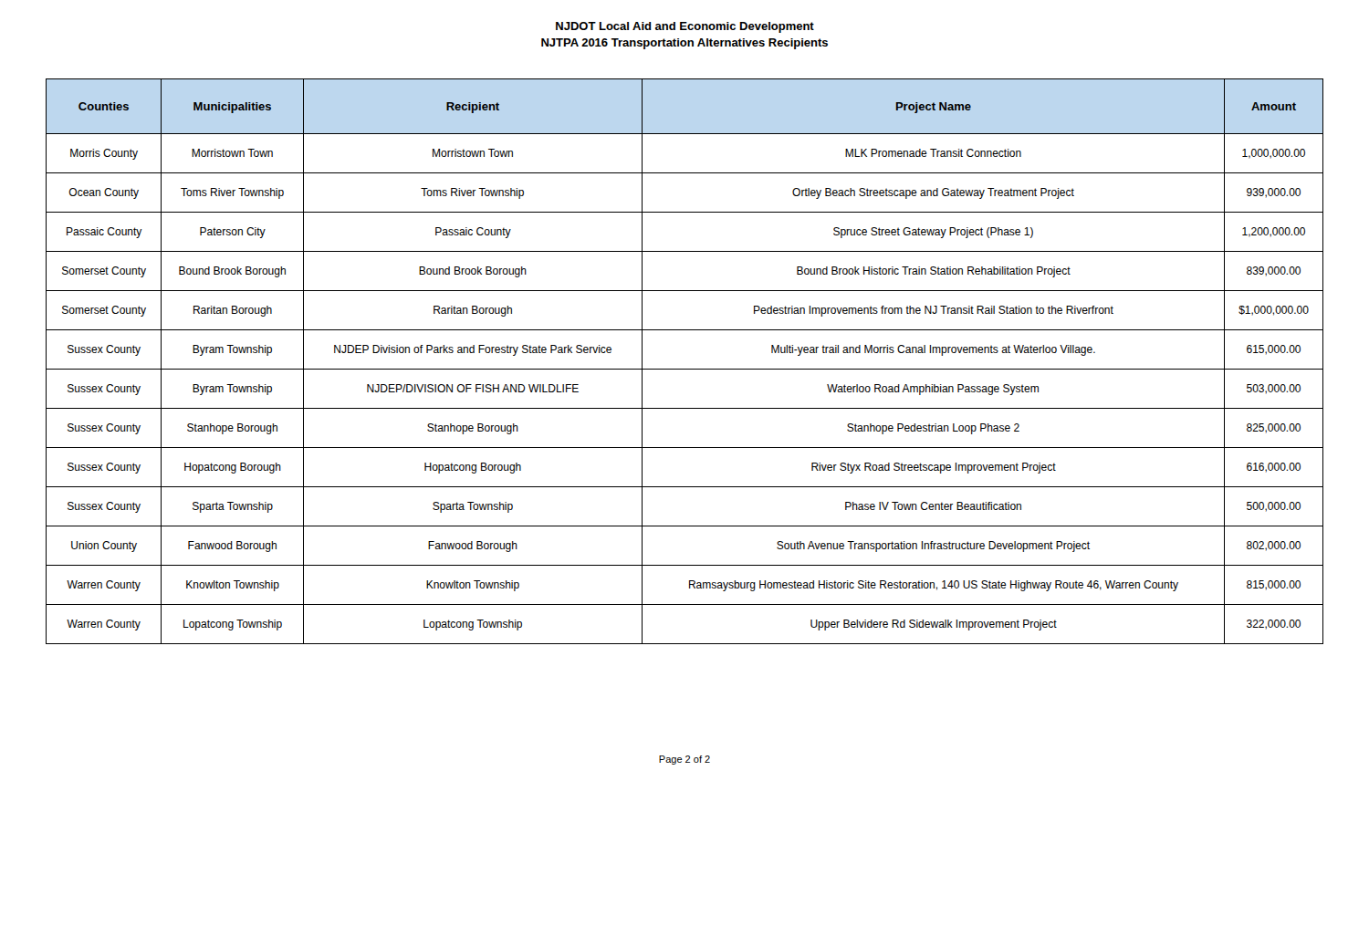NJDOT Local Aid and Economic Development
NJTPA 2016 Transportation Alternatives Recipients
| Counties | Municipalities | Recipient | Project Name | Amount |
| --- | --- | --- | --- | --- |
| Morris County | Morristown Town | Morristown Town | MLK Promenade Transit Connection | 1,000,000.00 |
| Ocean County | Toms River Township | Toms River Township | Ortley Beach Streetscape and Gateway Treatment Project | 939,000.00 |
| Passaic County | Paterson City | Passaic County | Spruce Street Gateway Project (Phase 1) | 1,200,000.00 |
| Somerset County | Bound Brook Borough | Bound Brook Borough | Bound Brook Historic Train Station Rehabilitation Project | 839,000.00 |
| Somerset County | Raritan Borough | Raritan Borough | Pedestrian Improvements from the NJ Transit Rail Station to the Riverfront | $1,000,000.00 |
| Sussex County | Byram Township | NJDEP Division of Parks and Forestry State Park Service | Multi-year trail and Morris Canal Improvements at Waterloo Village. | 615,000.00 |
| Sussex County | Byram Township | NJDEP/DIVISION OF FISH AND WILDLIFE | Waterloo Road Amphibian Passage System | 503,000.00 |
| Sussex County | Stanhope Borough | Stanhope Borough | Stanhope Pedestrian Loop Phase 2 | 825,000.00 |
| Sussex County | Hopatcong Borough | Hopatcong Borough | River Styx Road Streetscape Improvement Project | 616,000.00 |
| Sussex County | Sparta Township | Sparta Township | Phase IV Town Center Beautification | 500,000.00 |
| Union County | Fanwood Borough | Fanwood Borough | South Avenue Transportation Infrastructure Development Project | 802,000.00 |
| Warren County | Knowlton Township | Knowlton Township | Ramsaysburg Homestead Historic Site Restoration, 140 US State Highway Route 46, Warren County | 815,000.00 |
| Warren County | Lopatcong Township | Lopatcong Township | Upper Belvidere Rd Sidewalk Improvement Project | 322,000.00 |
Page 2 of 2